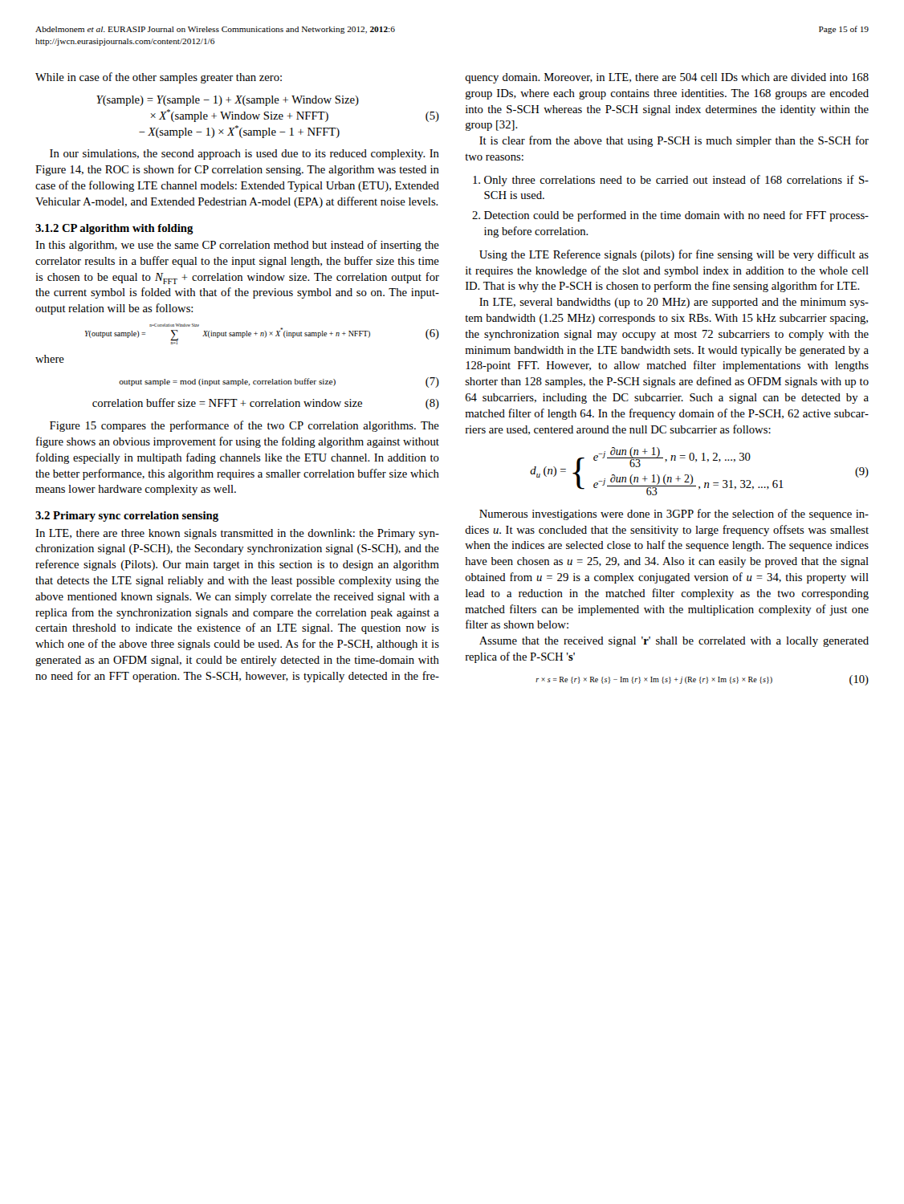Abdelmonem et al. EURASIP Journal on Wireless Communications and Networking 2012, 2012:6
http://jwcn.eurasipjournals.com/content/2012/1/6
Page 15 of 19
While in case of the other samples greater than zero:
Y(sample) = Y(sample − 1) + X(sample + Window Size)
× X*(sample + Window Size + NFFT)
− X(sample − 1) × X*(sample − 1 + NFFT)
(5)
In our simulations, the second approach is used due to its reduced complexity. In Figure 14, the ROC is shown for CP correlation sensing. The algorithm was tested in case of the following LTE channel models: Extended Typical Urban (ETU), Extended Vehicular A-model, and Extended Pedestrian A-model (EPA) at different noise levels.
3.1.2 CP algorithm with folding
In this algorithm, we use the same CP correlation method but instead of inserting the correlator results in a buffer equal to the input signal length, the buffer size this time is chosen to be equal to NFFT + correlation window size. The correlation output for the current symbol is folded with that of the previous symbol and so on. The input-output relation will be as follows:
Y(output sample) = n=Correlation Window Size ∑ n=1 X(input sample + n) × X*(input sample + n + NFFT)
(6)
where
output sample = mod (input sample, correlation buffer size)
(7)
correlation buffer size = NFFT + correlation window size
(8)
Figure 15 compares the performance of the two CP correlation algorithms. The figure shows an obvious improvement for using the folding algorithm against without folding especially in multipath fading channels like the ETU channel. In addition to the better performance, this algorithm requires a smaller correlation buffer size which means lower hardware complexity as well.
3.2 Primary sync correlation sensing
In LTE, there are three known signals transmitted in the downlink: the Primary synchronization signal (P-SCH), the Secondary synchronization signal (S-SCH), and the reference signals (Pilots). Our main target in this section is to design an algorithm that detects the LTE signal reliably and with the least possible complexity using the above mentioned known signals. We can simply correlate the received signal with a replica from the synchronization signals and compare the correlation peak against a certain threshold to indicate the existence of an LTE signal. The question now is which one of the above three signals could be used. As for the P-SCH, although it is generated as an OFDM signal, it could be entirely detected in the time-domain with no need for an FFT operation. The S-SCH, however, is typically detected in the frequency domain. Moreover, in LTE, there are 504 cell IDs which are divided into 168 group IDs, where each group contains three identities. The 168 groups are encoded into the S-SCH whereas the P-SCH signal index determines the identity within the group [32].
It is clear from the above that using P-SCH is much simpler than the S-SCH for two reasons:
Only three correlations need to be carried out instead of 168 correlations if S-SCH is used.
Detection could be performed in the time domain with no need for FFT processing before correlation.
Using the LTE Reference signals (pilots) for fine sensing will be very difficult as it requires the knowledge of the slot and symbol index in addition to the whole cell ID. That is why the P-SCH is chosen to perform the fine sensing algorithm for LTE.
In LTE, several bandwidths (up to 20 MHz) are supported and the minimum system bandwidth (1.25 MHz) corresponds to six RBs. With 15 kHz subcarrier spacing, the synchronization signal may occupy at most 72 subcarriers to comply with the minimum bandwidth in the LTE bandwidth sets. It would typically be generated by a 128-point FFT. However, to allow matched filter implementations with lengths shorter than 128 samples, the P-SCH signals are defined as OFDM signals with up to 64 subcarriers, including the DC subcarrier. Such a signal can be detected by a matched filter of length 64. In the frequency domain of the P-SCH, 62 active subcarriers are used, centered around the null DC subcarrier as follows:
du (n) = {
e−j∂un (n + 1) 63, n = 0, 1, 2, ..., 30
e−j∂un (n + 1) (n + 2) 63, n = 31, 32, ..., 61
(9)
Numerous investigations were done in 3GPP for the selection of the sequence indices u. It was concluded that the sensitivity to large frequency offsets was smallest when the indices are selected close to half the sequence length. The sequence indices have been chosen as u = 25, 29, and 34. Also it can easily be proved that the signal obtained from u = 29 is a complex conjugated version of u = 34, this property will lead to a reduction in the matched filter complexity as the two corresponding matched filters can be implemented with the multiplication complexity of just one filter as shown below:
Assume that the received signal 'r' shall be correlated with a locally generated replica of the P-SCH 's'
r × s = Re {r} × Re {s} − Im {r} × Im {s} + j (Re {r} × Im {s} × Re {s})
(10)